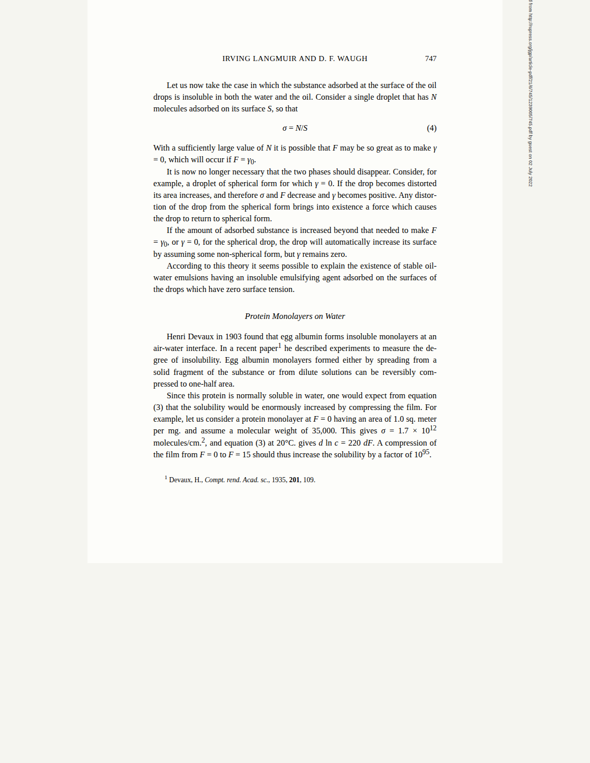IRVING LANGMUIR AND D. F. WAUGH 747
Let us now take the case in which the substance adsorbed at the surface of the oil drops is insoluble in both the water and the oil. Consider a single droplet that has N molecules adsorbed on its surface S, so that
σ = N/S (4)
With a sufficiently large value of N it is possible that F may be so great as to make γ = 0, which will occur if F = γ0.
It is now no longer necessary that the two phases should disappear. Consider, for example, a droplet of spherical form for which γ = 0. If the drop becomes distorted its area increases, and therefore σ and F decrease and γ becomes positive. Any distortion of the drop from the spherical form brings into existence a force which causes the drop to return to spherical form.
If the amount of adsorbed substance is increased beyond that needed to make F = γ0, or γ = 0, for the spherical drop, the drop will automatically increase its surface by assuming some non-spherical form, but γ remains zero.
According to this theory it seems possible to explain the existence of stable oil-water emulsions having an insoluble emulsifying agent adsorbed on the surfaces of the drops which have zero surface tension.
Protein Monolayers on Water
Henri Devaux in 1903 found that egg albumin forms insoluble monolayers at an air-water interface. In a recent paper1 he described experiments to measure the degree of insolubility. Egg albumin monolayers formed either by spreading from a solid fragment of the substance or from dilute solutions can be reversibly compressed to one-half area.
Since this protein is normally soluble in water, one would expect from equation (3) that the solubility would be enormously increased by compressing the film. For example, let us consider a protein monolayer at F = 0 having an area of 1.0 sq. meter per mg. and assume a molecular weight of 35,000. This gives σ = 1.7 × 1012 molecules/cm.2, and equation (3) at 20°C. gives d ln c = 220 dF. A compression of the film from F = 0 to F = 15 should thus increase the solubility by a factor of 1095.
1 Devaux, H., Compt. rend. Acad. sc., 1935, 201, 109.
Downloaded from http://rupress.org/jgp/article-pdf/21/6/745/1239005/745.pdf by guest on 02 July 2022